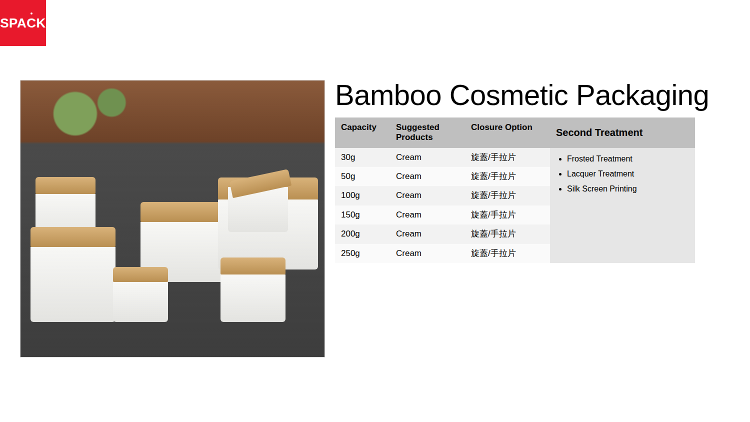SPA CK
Bamboo Cosmetic Packaging
| Capacity | Suggested Products | Closure Option | Second Treatment |
| --- | --- | --- | --- |
| 30g | Cream | 旋蓋/手拉片 | Frosted Treatment Lacquer Treatment Silk Screen Printing |
| 50g | Cream | 旋蓋/手拉片 |
| 100g | Cream | 旋蓋/手拉片 |
| 150g | Cream | 旋蓋/手拉片 |
| 200g | Cream | 旋蓋/手拉片 |
| 250g | Cream | 旋蓋/手拉片 |